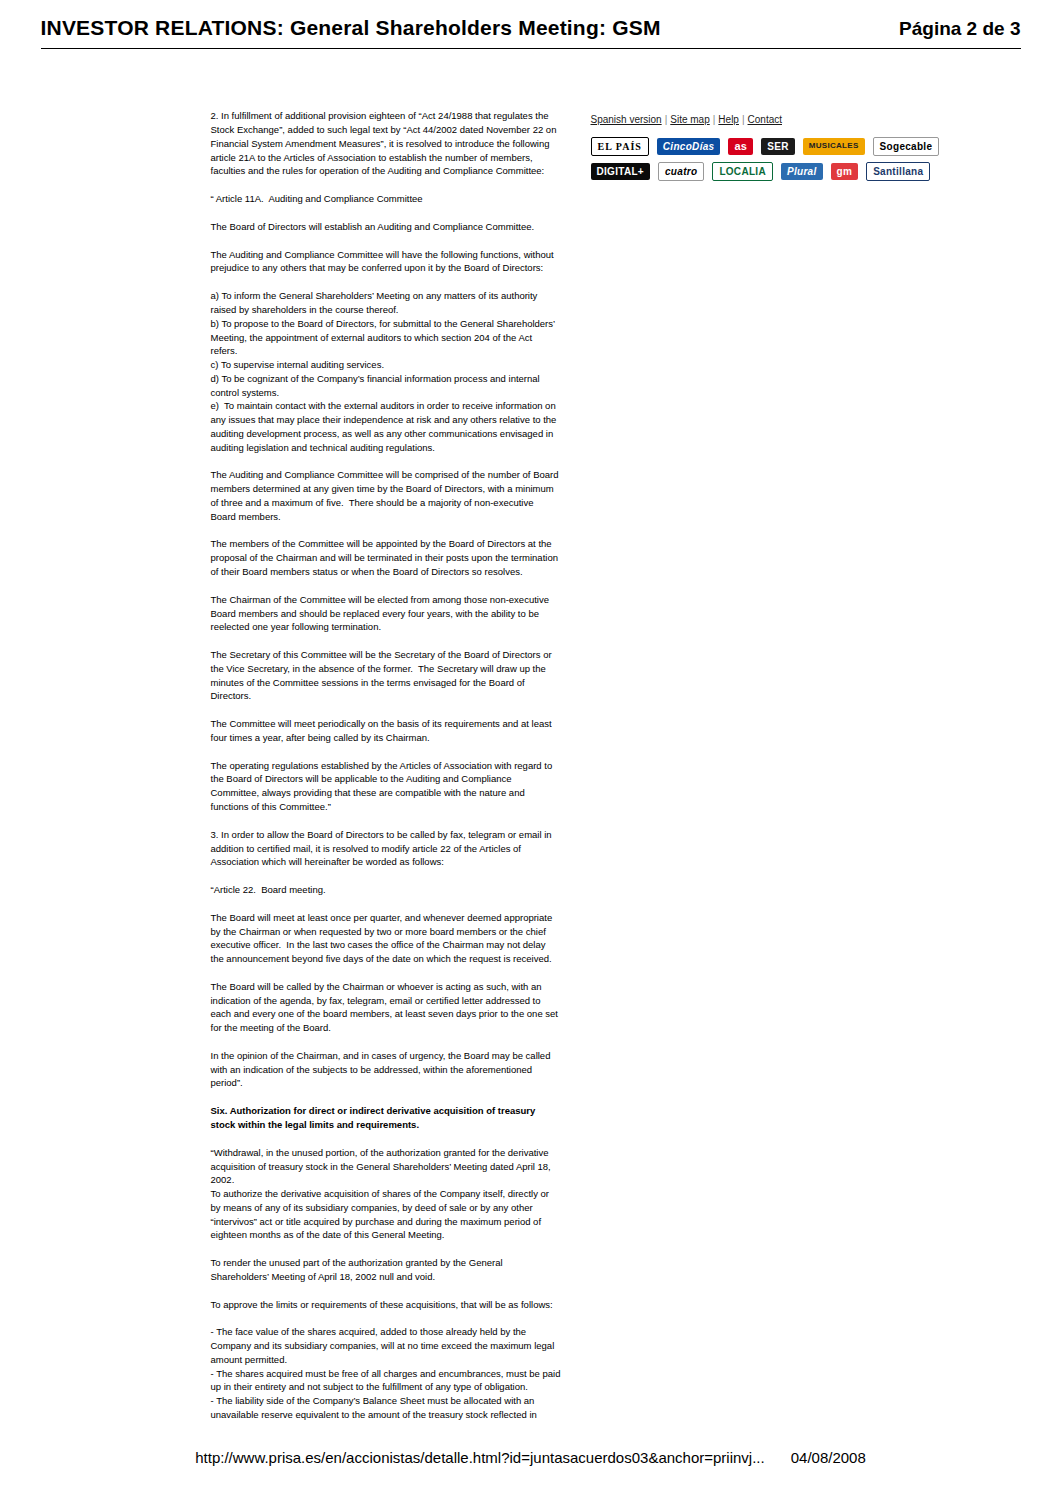INVESTOR RELATIONS: General Shareholders Meeting: GSM
Página 2 de 3
2. In fulfillment of additional provision eighteen of “Act 24/1988 that regulates the Stock Exchange”, added to such legal text by “Act 44/2002 dated November 22 on Financial System Amendment Measures”, it is resolved to introduce the following article 21A to the Articles of Association to establish the number of members, faculties and the rules for operation of the Auditing and Compliance Committee:
“ Article 11A. Auditing and Compliance Committee
The Board of Directors will establish an Auditing and Compliance Committee.
The Auditing and Compliance Committee will have the following functions, without prejudice to any others that may be conferred upon it by the Board of Directors:
a) To inform the General Shareholders’ Meeting on any matters of its authority raised by shareholders in the course thereof.
b) To propose to the Board of Directors, for submittal to the General Shareholders’ Meeting, the appointment of external auditors to which section 204 of the Act refers.
c) To supervise internal auditing services.
d) To be cognizant of the Company’s financial information process and internal control systems.
e) To maintain contact with the external auditors in order to receive information on any issues that may place their independence at risk and any others relative to the auditing development process, as well as any other communications envisaged in auditing legislation and technical auditing regulations.
The Auditing and Compliance Committee will be comprised of the number of Board members determined at any given time by the Board of Directors, with a minimum of three and a maximum of five. There should be a majority of non-executive Board members.
The members of the Committee will be appointed by the Board of Directors at the proposal of the Chairman and will be terminated in their posts upon the termination of their Board members status or when the Board of Directors so resolves.
The Chairman of the Committee will be elected from among those non-executive Board members and should be replaced every four years, with the ability to be reelected one year following termination.
The Secretary of this Committee will be the Secretary of the Board of Directors or the Vice Secretary, in the absence of the former. The Secretary will draw up the minutes of the Committee sessions in the terms envisaged for the Board of Directors.
The Committee will meet periodically on the basis of its requirements and at least four times a year, after being called by its Chairman.
The operating regulations established by the Articles of Association with regard to the Board of Directors will be applicable to the Auditing and Compliance Committee, always providing that these are compatible with the nature and functions of this Committee.”
3. In order to allow the Board of Directors to be called by fax, telegram or email in addition to certified mail, it is resolved to modify article 22 of the Articles of Association which will hereinafter be worded as follows:
“Article 22. Board meeting.
The Board will meet at least once per quarter, and whenever deemed appropriate by the Chairman or when requested by two or more board members or the chief executive officer. In the last two cases the office of the Chairman may not delay the announcement beyond five days of the date on which the request is received.
The Board will be called by the Chairman or whoever is acting as such, with an indication of the agenda, by fax, telegram, email or certified letter addressed to each and every one of the board members, at least seven days prior to the one set for the meeting of the Board.
In the opinion of the Chairman, and in cases of urgency, the Board may be called with an indication of the subjects to be addressed, within the aforementioned period”.
Six. Authorization for direct or indirect derivative acquisition of treasury stock within the legal limits and requirements.
“Withdrawal, in the unused portion, of the authorization granted for the derivative acquisition of treasury stock in the General Shareholders’ Meeting dated April 18, 2002.
To authorize the derivative acquisition of shares of the Company itself, directly or by means of any of its subsidiary companies, by deed of sale or by any other “intervivos” act or title acquired by purchase and during the maximum period of eighteen months as of the date of this General Meeting.
To render the unused part of the authorization granted by the General Shareholders’ Meeting of April 18, 2002 null and void.
To approve the limits or requirements of these acquisitions, that will be as follows:
- The face value of the shares acquired, added to those already held by the Company and its subsidiary companies, will at no time exceed the maximum legal amount permitted.
- The shares acquired must be free of all charges and encumbrances, must be paid up in their entirety and not subject to the fulfillment of any type of obligation.
- The liability side of the Company’s Balance Sheet must be allocated with an unavailable reserve equivalent to the amount of the treasury stock reflected in
Spanish version|Site map|Help|Contact
EL PAÍS CincoDías as SER MUSICALES Sogecable DIGITAL+ cuatro LOCALIA Plural gm Santillana
http://www.prisa.es/en/accionistas/detalle.html?id=juntasacuerdos03&anchor=priinvj... 04/08/2008